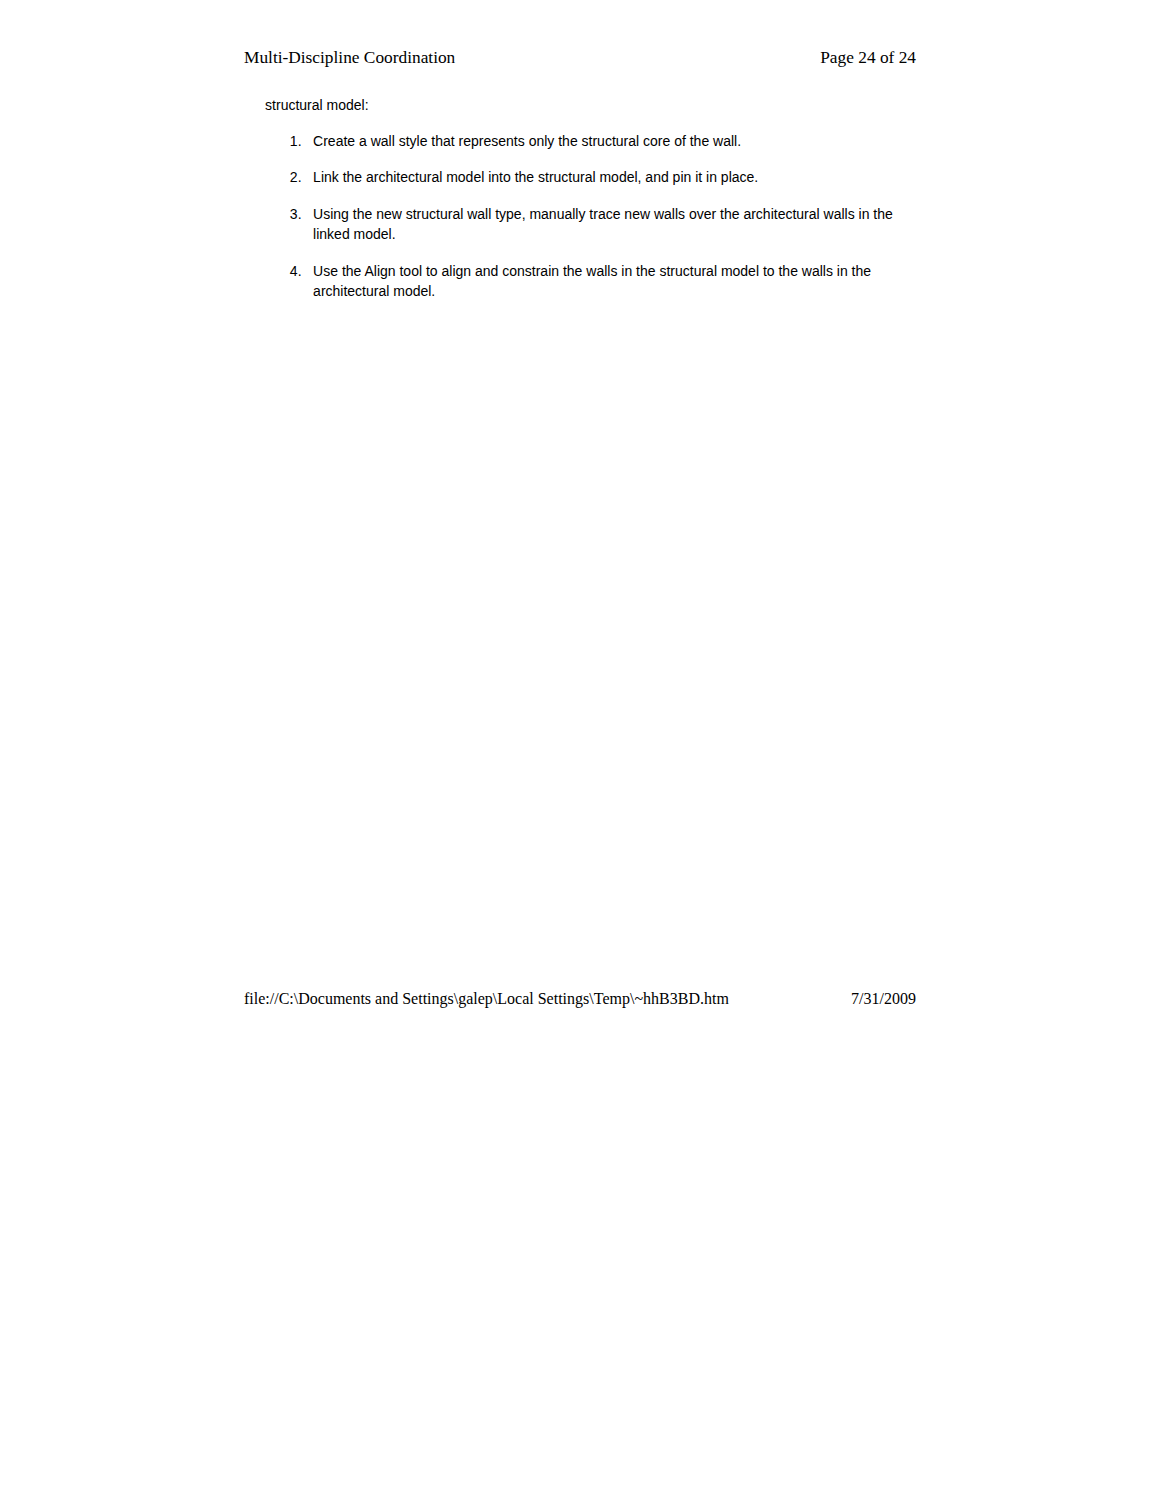Multi-Discipline Coordination
Page 24 of 24
structural model:
Create a wall style that represents only the structural core of the wall.
Link the architectural model into the structural model, and pin it in place.
Using the new structural wall type, manually trace new walls over the architectural walls in the linked model.
Use the Align tool to align and constrain the walls in the structural model to the walls in the architectural model.
file://C:\Documents and Settings\galep\Local Settings\Temp\~hhB3BD.htm
7/31/2009